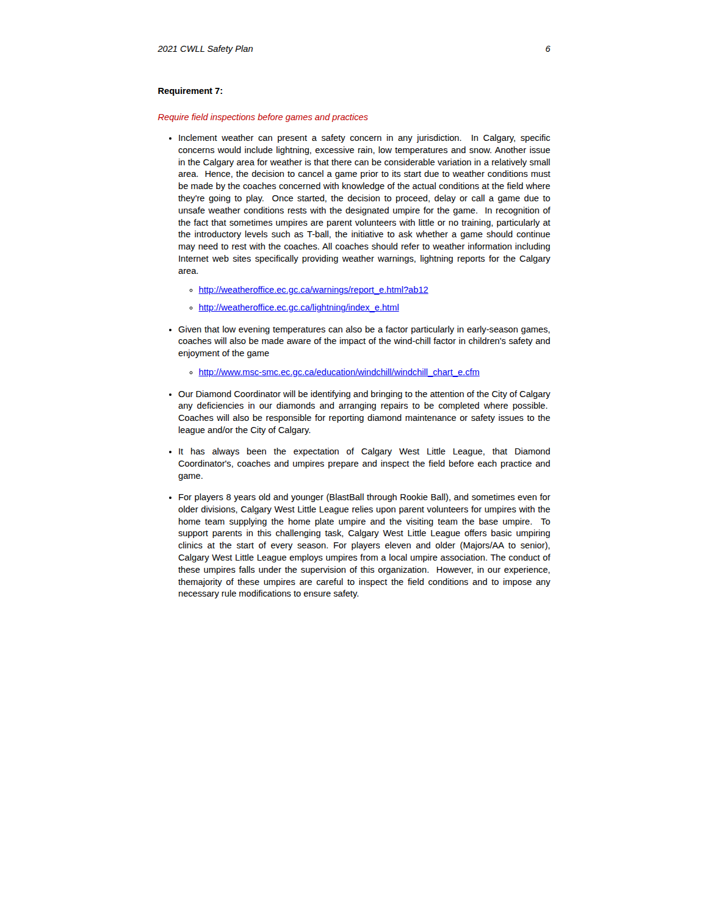2021 CWLL Safety Plan 6
Requirement 7:
Require field inspections before games and practices
Inclement weather can present a safety concern in any jurisdiction. In Calgary, specific concerns would include lightning, excessive rain, low temperatures and snow. Another issue in the Calgary area for weather is that there can be considerable variation in a relatively small area. Hence, the decision to cancel a game prior to its start due to weather conditions must be made by the coaches concerned with knowledge of the actual conditions at the field where they're going to play. Once started, the decision to proceed, delay or call a game due to unsafe weather conditions rests with the designated umpire for the game. In recognition of the fact that sometimes umpires are parent volunteers with little or no training, particularly at the introductory levels such as T-ball, the initiative to ask whether a game should continue may need to rest with the coaches. All coaches should refer to weather information including Internet web sites specifically providing weather warnings, lightning reports for the Calgary area.
http://weatheroffice.ec.gc.ca/warnings/report_e.html?ab12
http://weatheroffice.ec.gc.ca/lightning/index_e.html
Given that low evening temperatures can also be a factor particularly in early-season games, coaches will also be made aware of the impact of the wind-chill factor in children's safety and enjoyment of the game
http://www.msc-smc.ec.gc.ca/education/windchill/windchill_chart_e.cfm
Our Diamond Coordinator will be identifying and bringing to the attention of the City of Calgary any deficiencies in our diamonds and arranging repairs to be completed where possible. Coaches will also be responsible for reporting diamond maintenance or safety issues to the league and/or the City of Calgary.
It has always been the expectation of Calgary West Little League, that Diamond Coordinator's, coaches and umpires prepare and inspect the field before each practice and game.
For players 8 years old and younger (BlastBall through Rookie Ball), and sometimes even for older divisions, Calgary West Little League relies upon parent volunteers for umpires with the home team supplying the home plate umpire and the visiting team the base umpire. To support parents in this challenging task, Calgary West Little League offers basic umpiring clinics at the start of every season. For players eleven and older (Majors/AA to senior), Calgary West Little League employs umpires from a local umpire association. The conduct of these umpires falls under the supervision of this organization. However, in our experience, themajority of these umpires are careful to inspect the field conditions and to impose any necessary rule modifications to ensure safety.